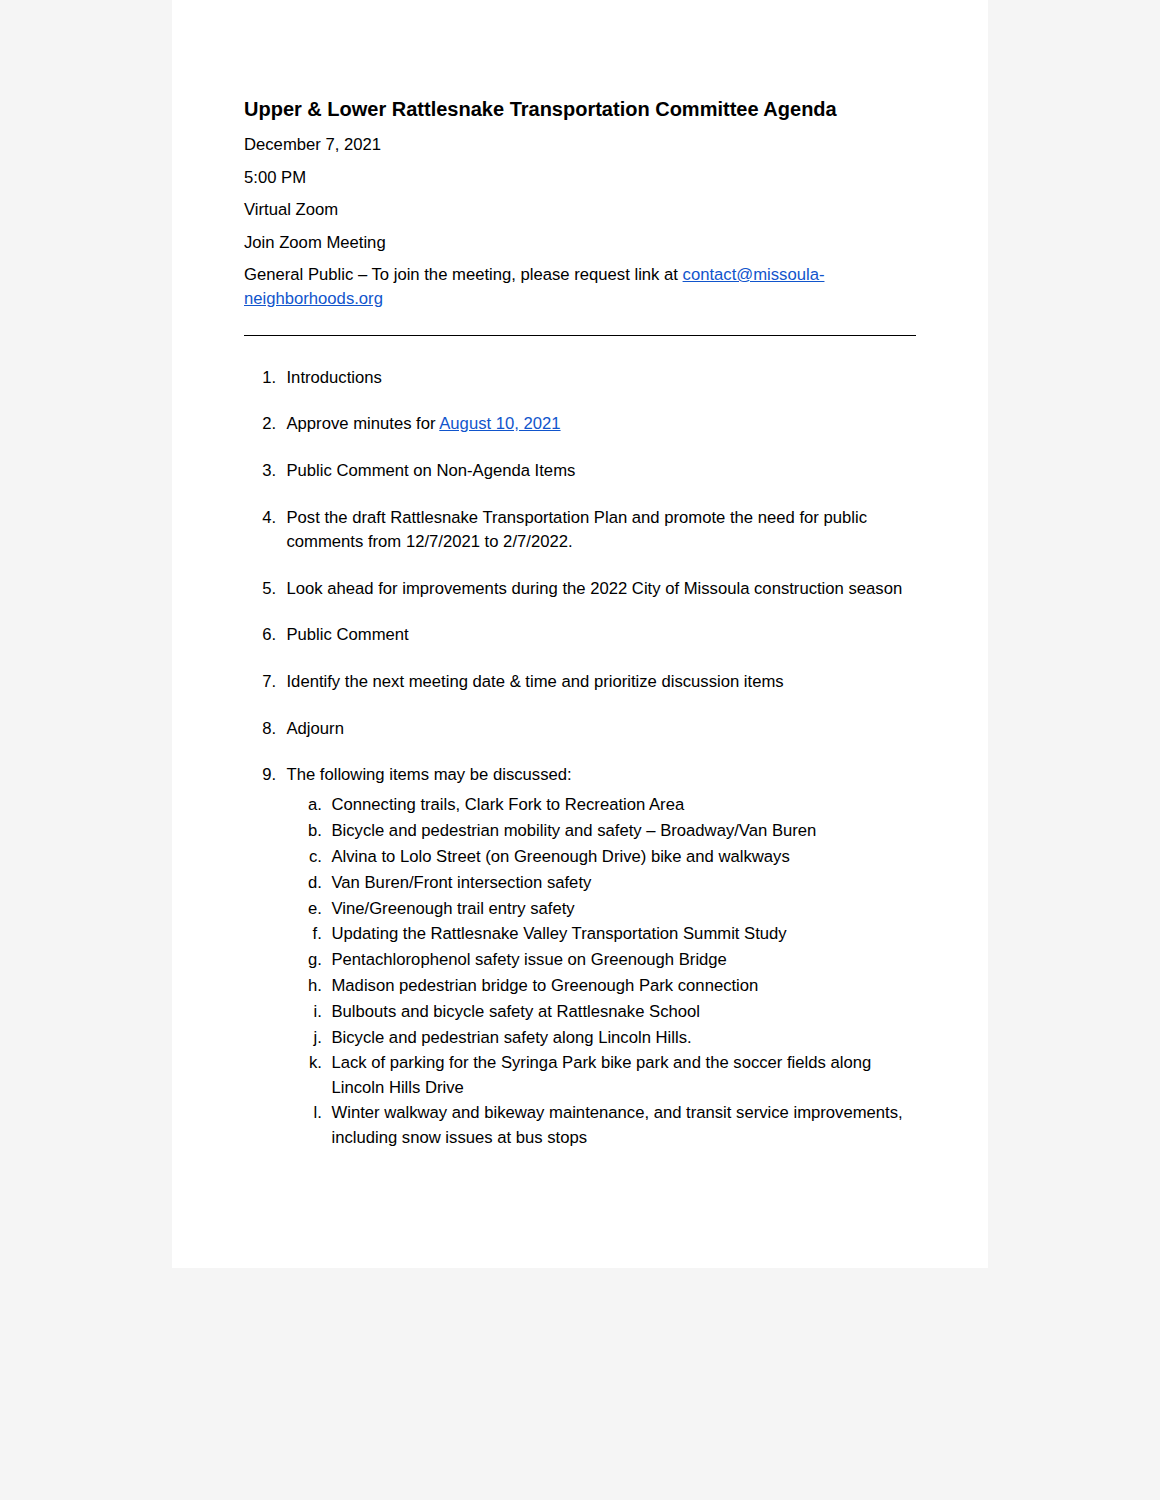Upper & Lower Rattlesnake Transportation Committee Agenda
December 7, 2021
5:00 PM
Virtual Zoom
Join Zoom Meeting
General Public – To join the meeting, please request link at contact@missoula-neighborhoods.org
Introductions
Approve minutes for August 10, 2021
Public Comment on Non-Agenda Items
Post the draft Rattlesnake Transportation Plan and promote the need for public comments from 12/7/2021 to 2/7/2022.
Look ahead for improvements during the 2022 City of Missoula construction season
Public Comment
Identify the next meeting date & time and prioritize discussion items
Adjourn
The following items may be discussed:
Connecting trails, Clark Fork to Recreation Area
Bicycle and pedestrian mobility and safety – Broadway/Van Buren
Alvina to Lolo Street (on Greenough Drive) bike and walkways
Van Buren/Front intersection safety
Vine/Greenough trail entry safety
Updating the Rattlesnake Valley Transportation Summit Study
Pentachlorophenol safety issue on Greenough Bridge
Madison pedestrian bridge to Greenough Park connection
Bulbouts and bicycle safety at Rattlesnake School
Bicycle and pedestrian safety along Lincoln Hills.
Lack of parking for the Syringa Park bike park and the soccer fields along Lincoln Hills Drive
Winter walkway and bikeway maintenance, and transit service improvements, including snow issues at bus stops